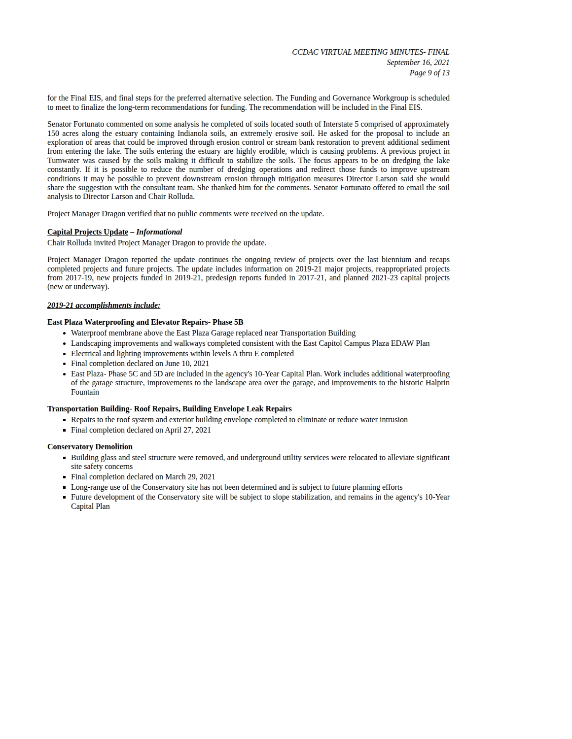CCDAC VIRTUAL MEETING MINUTES- FINAL
September 16, 2021
Page 9 of 13
for the Final EIS, and final steps for the preferred alternative selection. The Funding and Governance Workgroup is scheduled to meet to finalize the long-term recommendations for funding. The recommendation will be included in the Final EIS.
Senator Fortunato commented on some analysis he completed of soils located south of Interstate 5 comprised of approximately 150 acres along the estuary containing Indianola soils, an extremely erosive soil. He asked for the proposal to include an exploration of areas that could be improved through erosion control or stream bank restoration to prevent additional sediment from entering the lake. The soils entering the estuary are highly erodible, which is causing problems. A previous project in Tumwater was caused by the soils making it difficult to stabilize the soils. The focus appears to be on dredging the lake constantly. If it is possible to reduce the number of dredging operations and redirect those funds to improve upstream conditions it may be possible to prevent downstream erosion through mitigation measures Director Larson said she would share the suggestion with the consultant team. She thanked him for the comments. Senator Fortunato offered to email the soil analysis to Director Larson and Chair Rolluda.
Project Manager Dragon verified that no public comments were received on the update.
Capital Projects Update – Informational
Chair Rolluda invited Project Manager Dragon to provide the update.
Project Manager Dragon reported the update continues the ongoing review of projects over the last biennium and recaps completed projects and future projects. The update includes information on 2019-21 major projects, reappropriated projects from 2017-19, new projects funded in 2019-21, predesign reports funded in 2017-21, and planned 2021-23 capital projects (new or underway).
2019-21 accomplishments include:
East Plaza Waterproofing and Elevator Repairs- Phase 5B
Waterproof membrane above the East Plaza Garage replaced near Transportation Building
Landscaping improvements and walkways completed consistent with the East Capitol Campus Plaza EDAW Plan
Electrical and lighting improvements within levels A thru E completed
Final completion declared on June 10, 2021
East Plaza- Phase 5C and 5D are included in the agency's 10-Year Capital Plan. Work includes additional waterproofing of the garage structure, improvements to the landscape area over the garage, and improvements to the historic Halprin Fountain
Transportation Building- Roof Repairs, Building Envelope Leak Repairs
Repairs to the roof system and exterior building envelope completed to eliminate or reduce water intrusion
Final completion declared on April 27, 2021
Conservatory Demolition
Building glass and steel structure were removed, and underground utility services were relocated to alleviate significant site safety concerns
Final completion declared on March 29, 2021
Long-range use of the Conservatory site has not been determined and is subject to future planning efforts
Future development of the Conservatory site will be subject to slope stabilization, and remains in the agency's 10-Year Capital Plan